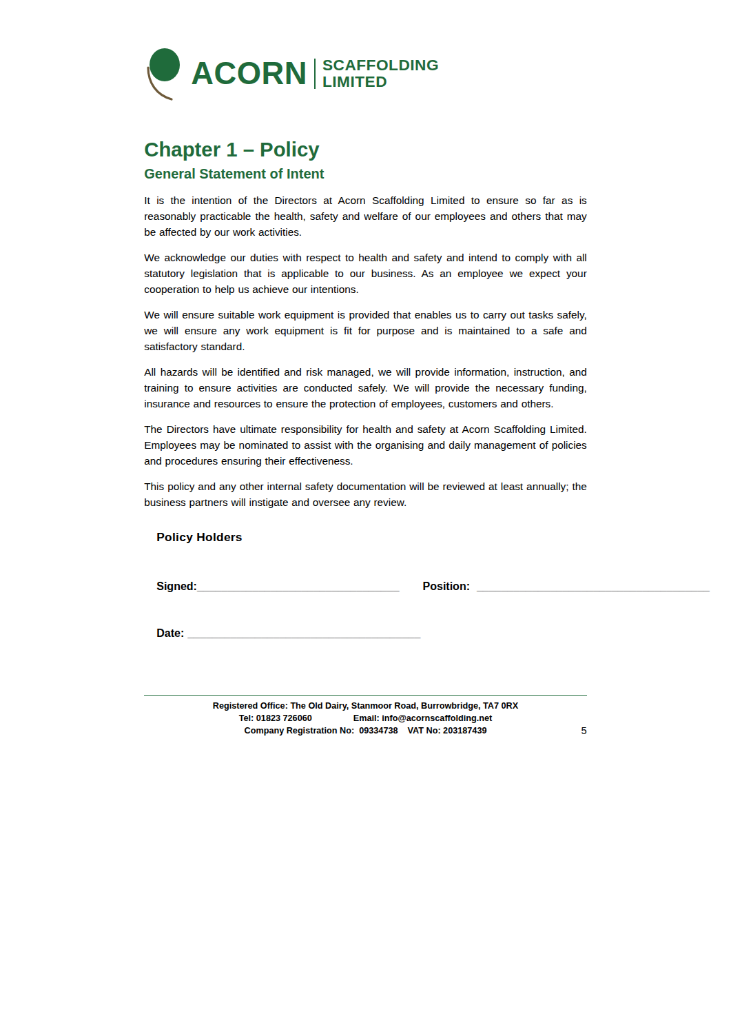ACORN SCAFFOLDING
LIMITED
Chapter 1 – Policy
General Statement of Intent
It is the intention of the Directors at Acorn Scaffolding Limited to ensure so far as is reasonably practicable the health, safety and welfare of our employees and others that may be affected by our work activities.
We acknowledge our duties with respect to health and safety and intend to comply with all statutory legislation that is applicable to our business. As an employee we expect your cooperation to help us achieve our intentions.
We will ensure suitable work equipment is provided that enables us to carry out tasks safely, we will ensure any work equipment is fit for purpose and is maintained to a safe and satisfactory standard.
All hazards will be identified and risk managed, we will provide information, instruction, and training to ensure activities are conducted safely. We will provide the necessary funding, insurance and resources to ensure the protection of employees, customers and others.
The Directors have ultimate responsibility for health and safety at Acorn Scaffolding Limited. Employees may be nominated to assist with the organising and daily management of policies and procedures ensuring their effectiveness.
This policy and any other internal safety documentation will be reviewed at least annually; the business partners will instigate and oversee any review.
Policy Holders
Signed:_________________________________ Position: ______________________________________
Date: ______________________________________
Registered Office: The Old Dairy, Stanmoor Road, Burrowbridge, TA7 0RX Tel: 01823 726060 Email: info@acornscaffolding.net Company Registration No: 09334738 VAT No: 203187439 5